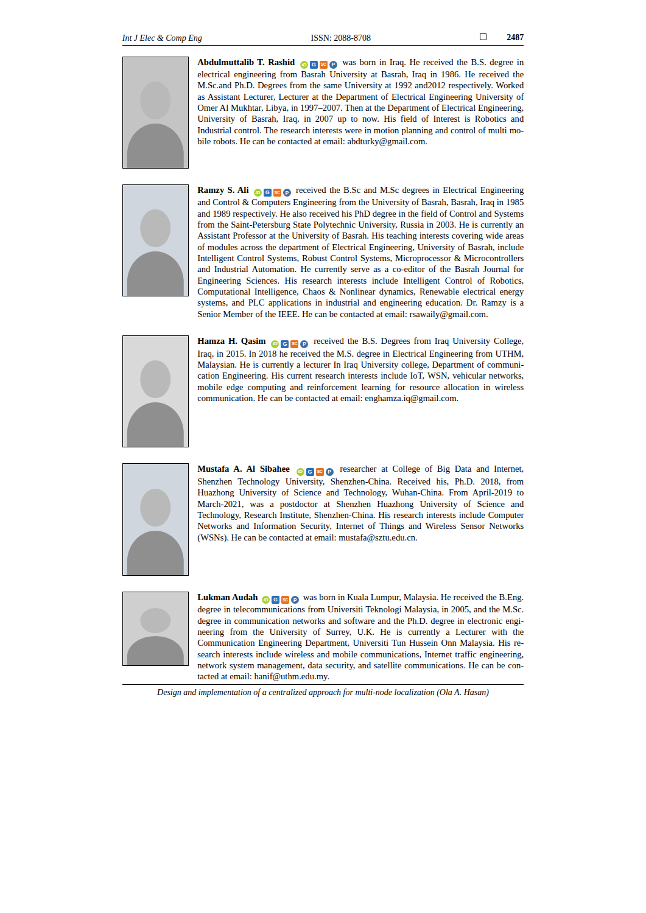Int J Elec & Comp Eng
ISSN: 2088-8708
2487
Abdulmuttalib T. Rashid iD G SC P was born in Iraq. He received the B.S. degree in electrical engineering from Basrah University at Basrah, Iraq in 1986. He received the M.Sc.and Ph.D. Degrees from the same University at 1992 and2012 respectively. Worked as Assistant Lecturer, Lecturer at the Department of Electrical Engineering University of Omer Al Mukhtar, Libya, in 1997–2007. Then at the Department of Electrical Engineering, University of Basrah, Iraq, in 2007 up to now. His field of Interest is Robotics and Industrial control. The research interests were in motion planning and control of multi mobile robots. He can be contacted at email: abdturky@gmail.com.
Ramzy S. Ali iD G SC P received the B.Sc and M.Sc degrees in Electrical Engineering and Control & Computers Engineering from the University of Basrah, Basrah, Iraq in 1985 and 1989 respectively. He also received his PhD degree in the field of Control and Systems from the Saint-Petersburg State Polytechnic University, Russia in 2003. He is currently an Assistant Professor at the University of Basrah. His teaching interests covering wide areas of modules across the department of Electrical Engineering, University of Basrah, include Intelligent Control Systems, Robust Control Systems, Microprocessor & Microcontrollers and Industrial Automation. He currently serve as a co-editor of the Basrah Journal for Engineering Sciences. His research interests include Intelligent Control of Robotics, Computational Intelligence, Chaos & Nonlinear dynamics, Renewable electrical energy systems, and PLC applications in industrial and engineering education. Dr. Ramzy is a Senior Member of the IEEE. He can be contacted at email: rsawaily@gmail.com.
Hamza H. Qasim iD G SC P received the B.S. Degrees from Iraq University College, Iraq, in 2015. In 2018 he received the M.S. degree in Electrical Engineering from UTHM, Malaysian. He is currently a lecturer In Iraq University college, Department of communication Engineering. His current research interests include IoT, WSN, vehicular networks, mobile edge computing and reinforcement learning for resource allocation in wireless communication. He can be contacted at email: enghamza.iq@gmail.com.
Mustafa A. Al Sibahee iD G SC P researcher at College of Big Data and Internet, Shenzhen Technology University, Shenzhen-China. Received his, Ph.D. 2018, from Huazhong University of Science and Technology, Wuhan-China. From April-2019 to March-2021, was a postdoctor at Shenzhen Huazhong University of Science and Technology, Research Institute, Shenzhen-China. His research interests include Computer Networks and Information Security, Internet of Things and Wireless Sensor Networks (WSNs). He can be contacted at email: mustafa@sztu.edu.cn.
Lukman Audah iD G SC P was born in Kuala Lumpur, Malaysia. He received the B.Eng. degree in telecommunications from Universiti Teknologi Malaysia, in 2005, and the M.Sc. degree in communication networks and software and the Ph.D. degree in electronic engineering from the University of Surrey, U.K. He is currently a Lecturer with the Communication Engineering Department, Universiti Tun Hussein Onn Malaysia. His research interests include wireless and mobile communications, Internet traffic engineering, network system management, data security, and satellite communications. He can be contacted at email: hanif@uthm.edu.my.
Design and implementation of a centralized approach for multi-node localization (Ola A. Hasan)